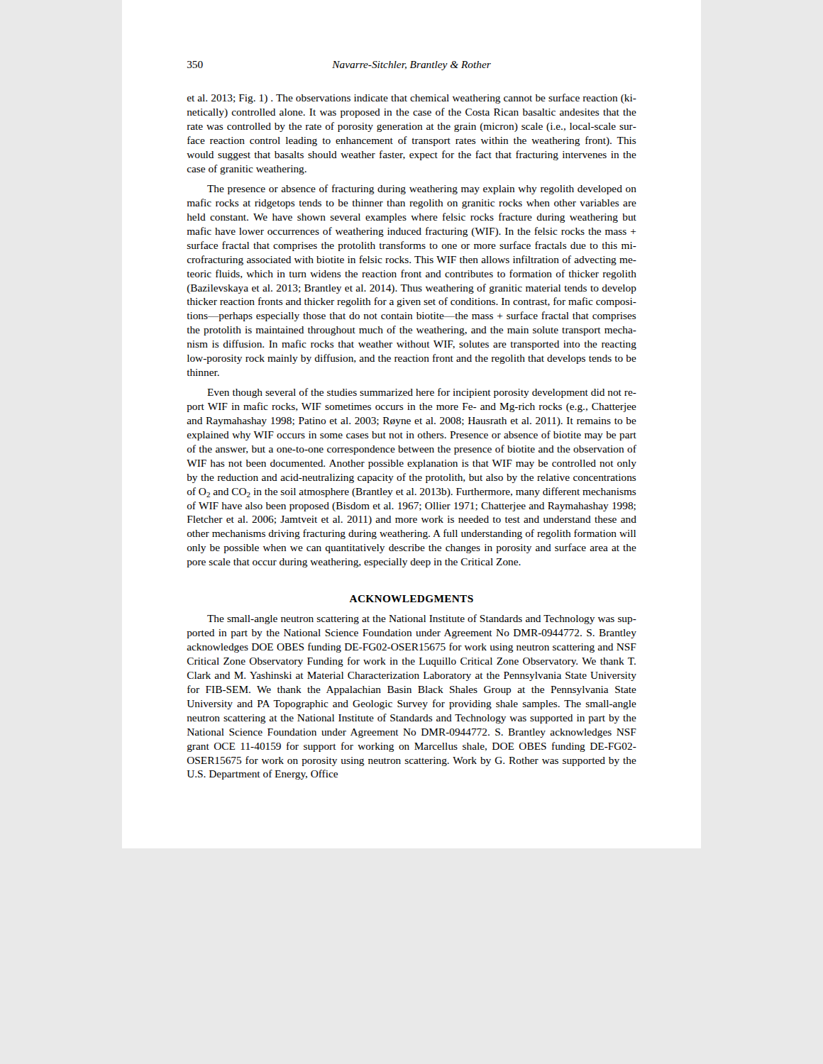350 Navarre-Sitchler, Brantley & Rother
et al. 2013; Fig. 1) . The observations indicate that chemical weathering cannot be surface reaction (kinetically) controlled alone. It was proposed in the case of the Costa Rican basaltic andesites that the rate was controlled by the rate of porosity generation at the grain (micron) scale (i.e., local-scale surface reaction control leading to enhancement of transport rates within the weathering front). This would suggest that basalts should weather faster, expect for the fact that fracturing intervenes in the case of granitic weathering.
The presence or absence of fracturing during weathering may explain why regolith developed on mafic rocks at ridgetops tends to be thinner than regolith on granitic rocks when other variables are held constant. We have shown several examples where felsic rocks fracture during weathering but mafic have lower occurrences of weathering induced fracturing (WIF). In the felsic rocks the mass + surface fractal that comprises the protolith transforms to one or more surface fractals due to this microfracturing associated with biotite in felsic rocks. This WIF then allows infiltration of advecting meteoric fluids, which in turn widens the reaction front and contributes to formation of thicker regolith (Bazilevskaya et al. 2013; Brantley et al. 2014). Thus weathering of granitic material tends to develop thicker reaction fronts and thicker regolith for a given set of conditions. In contrast, for mafic compositions—perhaps especially those that do not contain biotite—the mass + surface fractal that comprises the protolith is maintained throughout much of the weathering, and the main solute transport mechanism is diffusion. In mafic rocks that weather without WIF, solutes are transported into the reacting low-porosity rock mainly by diffusion, and the reaction front and the regolith that develops tends to be thinner.
Even though several of the studies summarized here for incipient porosity development did not report WIF in mafic rocks, WIF sometimes occurs in the more Fe- and Mg-rich rocks (e.g., Chatterjee and Raymahashay 1998; Patino et al. 2003; Røyne et al. 2008; Hausrath et al. 2011). It remains to be explained why WIF occurs in some cases but not in others. Presence or absence of biotite may be part of the answer, but a one-to-one correspondence between the presence of biotite and the observation of WIF has not been documented. Another possible explanation is that WIF may be controlled not only by the reduction and acid-neutralizing capacity of the protolith, but also by the relative concentrations of O2 and CO2 in the soil atmosphere (Brantley et al. 2013b). Furthermore, many different mechanisms of WIF have also been proposed (Bisdom et al. 1967; Ollier 1971; Chatterjee and Raymahashay 1998; Fletcher et al. 2006; Jamtveit et al. 2011) and more work is needed to test and understand these and other mechanisms driving fracturing during weathering. A full understanding of regolith formation will only be possible when we can quantitatively describe the changes in porosity and surface area at the pore scale that occur during weathering, especially deep in the Critical Zone.
ACKNOWLEDGMENTS
The small-angle neutron scattering at the National Institute of Standards and Technology was supported in part by the National Science Foundation under Agreement No DMR-0944772. S. Brantley acknowledges DOE OBES funding DE-FG02-OSER15675 for work using neutron scattering and NSF Critical Zone Observatory Funding for work in the Luquillo Critical Zone Observatory. We thank T. Clark and M. Yashinski at Material Characterization Laboratory at the Pennsylvania State University for FIB-SEM. We thank the Appalachian Basin Black Shales Group at the Pennsylvania State University and PA Topographic and Geologic Survey for providing shale samples. The small-angle neutron scattering at the National Institute of Standards and Technology was supported in part by the National Science Foundation under Agreement No DMR-0944772. S. Brantley acknowledges NSF grant OCE 11-40159 for support for working on Marcellus shale, DOE OBES funding DE-FG02-OSER15675 for work on porosity using neutron scattering. Work by G. Rother was supported by the U.S. Department of Energy, Office